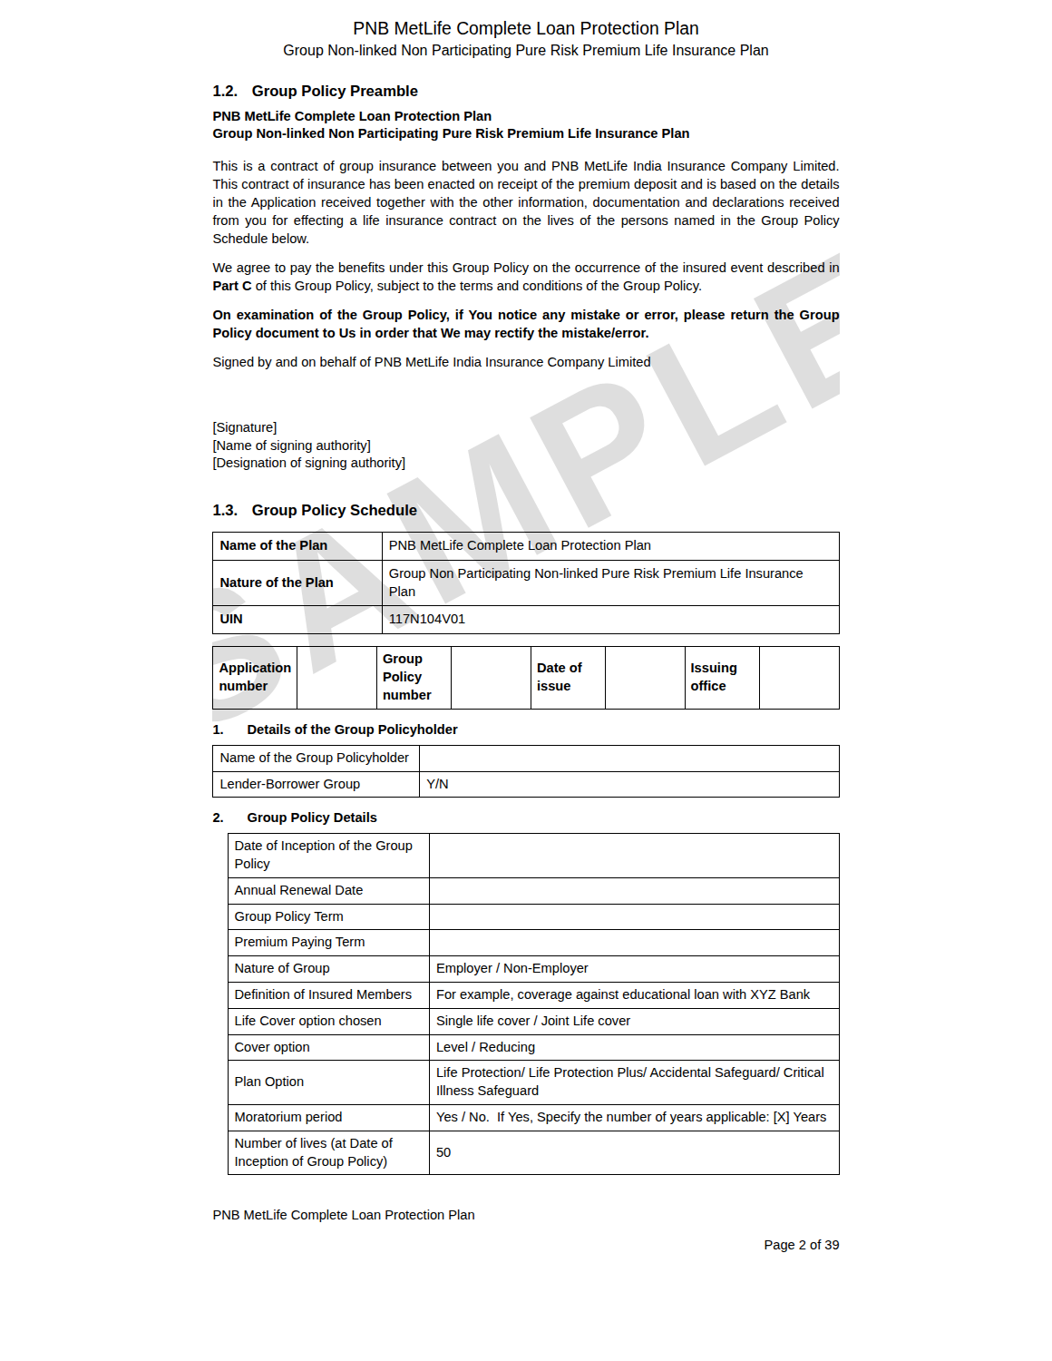SAMPLE
PNB MetLife Complete Loan Protection Plan
Group Non-linked Non Participating Pure Risk Premium Life Insurance Plan
1.2. Group Policy Preamble
PNB MetLife Complete Loan Protection Plan
Group Non-linked Non Participating Pure Risk Premium Life Insurance Plan
This is a contract of group insurance between you and PNB MetLife India Insurance Company Limited. This contract of insurance has been enacted on receipt of the premium deposit and is based on the details in the Application received together with the other information, documentation and declarations received from you for effecting a life insurance contract on the lives of the persons named in the Group Policy Schedule below.
We agree to pay the benefits under this Group Policy on the occurrence of the insured event described in Part C of this Group Policy, subject to the terms and conditions of the Group Policy.
On examination of the Group Policy, if You notice any mistake or error, please return the Group Policy document to Us in order that We may rectify the mistake/error.
Signed by and on behalf of PNB MetLife India Insurance Company Limited
[Signature]
[Name of signing authority]
[Designation of signing authority]
1.3. Group Policy Schedule
| Name of the Plan | PNB MetLife Complete Loan Protection Plan |
| Nature of the Plan | Group Non Participating Non-linked Pure Risk Premium Life Insurance Plan |
| UIN | 117N104V01 |
| Application number | | Group Policy number | | Date of issue | | Issuing office | |
1. Details of the Group Policyholder
| Name of the Group Policyholder | |
| Lender-Borrower Group | Y/N |
2. Group Policy Details
| Date of Inception of the Group Policy | |
| Annual Renewal Date | |
| Group Policy Term | |
| Premium Paying Term | |
| Nature of Group | Employer / Non-Employer |
| Definition of Insured Members | For example, coverage against educational loan with XYZ Bank |
| Life Cover option chosen | Single life cover / Joint Life cover |
| Cover option | Level / Reducing |
| Plan Option | Life Protection/ Life Protection Plus/ Accidental Safeguard/ Critical Illness Safeguard |
| Moratorium period | Yes / No. If Yes, Specify the number of years applicable: [X] Years |
| Number of lives (at Date of Inception of Group Policy) | 50 |
PNB MetLife Complete Loan Protection Plan
Page 2 of 39